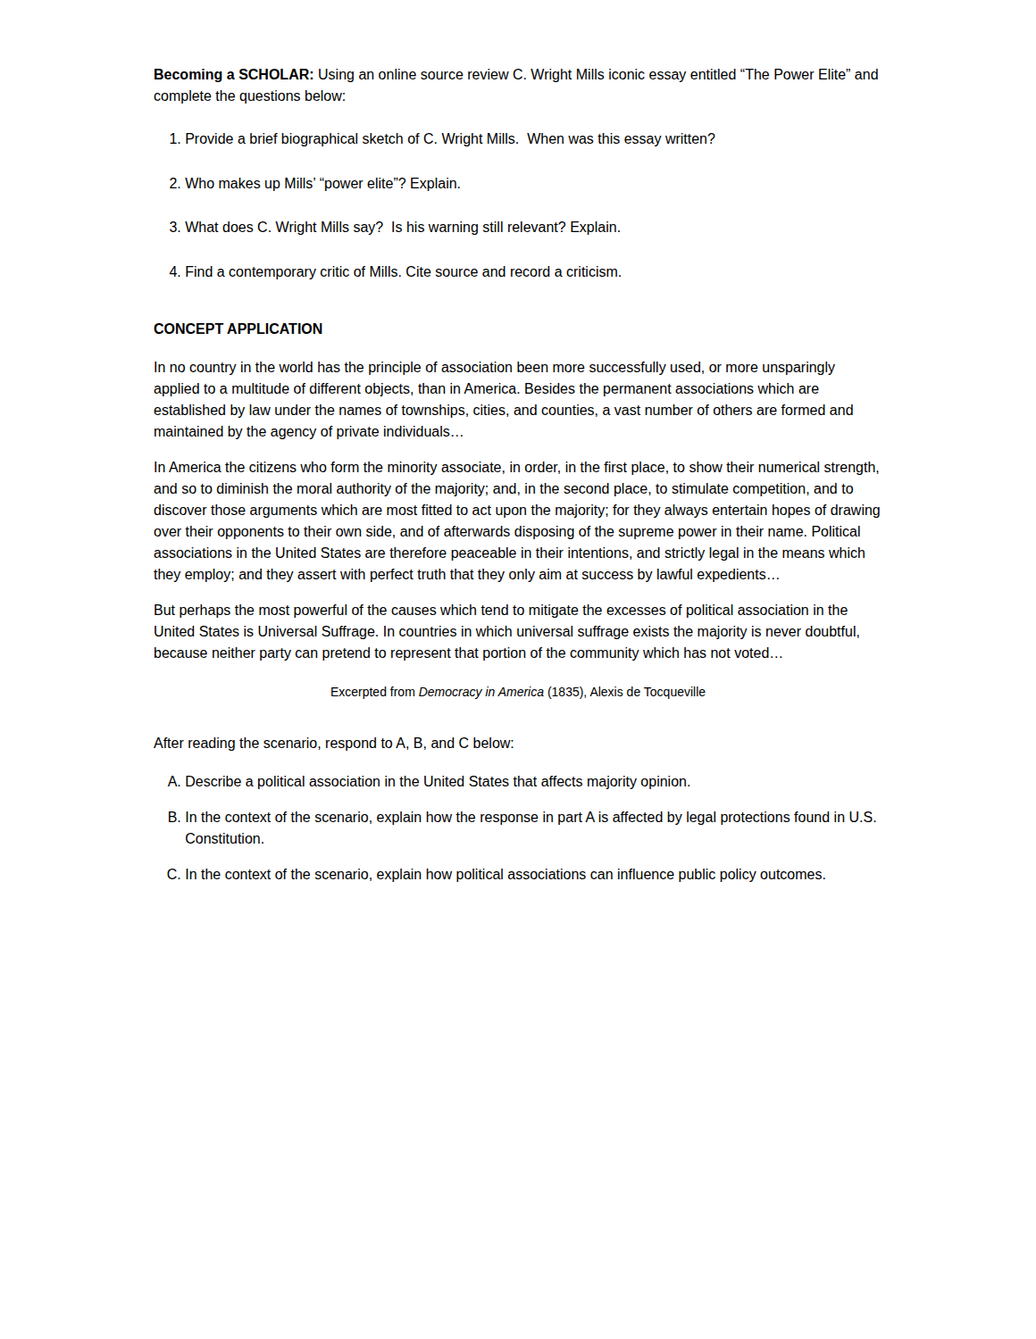Becoming a SCHOLAR: Using an online source review C. Wright Mills iconic essay entitled “The Power Elite” and complete the questions below:
Provide a brief biographical sketch of C. Wright Mills. When was this essay written?
Who makes up Mills’ “power elite”? Explain.
What does C. Wright Mills say? Is his warning still relevant? Explain.
Find a contemporary critic of Mills. Cite source and record a criticism.
CONCEPT APPLICATION
In no country in the world has the principle of association been more successfully used, or more unsparingly applied to a multitude of different objects, than in America. Besides the permanent associations which are established by law under the names of townships, cities, and counties, a vast number of others are formed and maintained by the agency of private individuals…
In America the citizens who form the minority associate, in order, in the first place, to show their numerical strength, and so to diminish the moral authority of the majority; and, in the second place, to stimulate competition, and to discover those arguments which are most fitted to act upon the majority; for they always entertain hopes of drawing over their opponents to their own side, and of afterwards disposing of the supreme power in their name. Political associations in the United States are therefore peaceable in their intentions, and strictly legal in the means which they employ; and they assert with perfect truth that they only aim at success by lawful expedients…
But perhaps the most powerful of the causes which tend to mitigate the excesses of political association in the United States is Universal Suffrage. In countries in which universal suffrage exists the majority is never doubtful, because neither party can pretend to represent that portion of the community which has not voted…
Excerpted from Democracy in America (1835), Alexis de Tocqueville
After reading the scenario, respond to A, B, and C below:
Describe a political association in the United States that affects majority opinion.
In the context of the scenario, explain how the response in part A is affected by legal protections found in U.S. Constitution.
In the context of the scenario, explain how political associations can influence public policy outcomes.